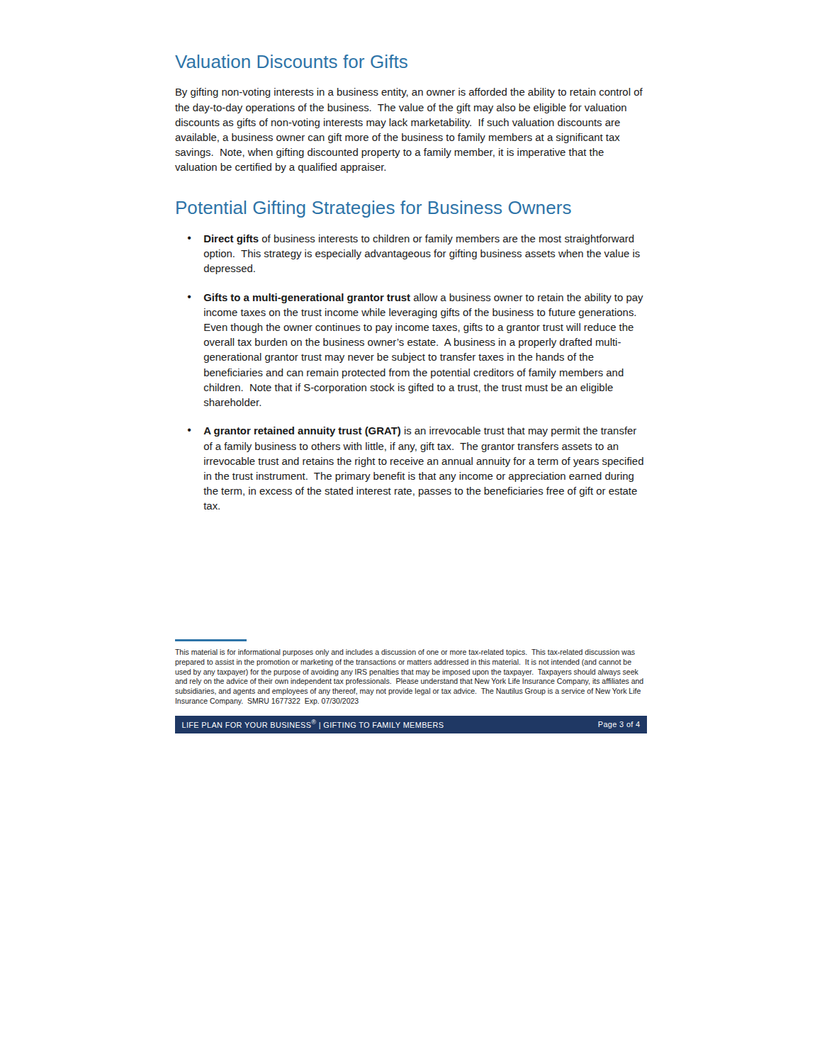Valuation Discounts for Gifts
By gifting non-voting interests in a business entity, an owner is afforded the ability to retain control of the day-to-day operations of the business. The value of the gift may also be eligible for valuation discounts as gifts of non-voting interests may lack marketability. If such valuation discounts are available, a business owner can gift more of the business to family members at a significant tax savings. Note, when gifting discounted property to a family member, it is imperative that the valuation be certified by a qualified appraiser.
Potential Gifting Strategies for Business Owners
Direct gifts of business interests to children or family members are the most straightforward option. This strategy is especially advantageous for gifting business assets when the value is depressed.
Gifts to a multi-generational grantor trust allow a business owner to retain the ability to pay income taxes on the trust income while leveraging gifts of the business to future generations. Even though the owner continues to pay income taxes, gifts to a grantor trust will reduce the overall tax burden on the business owner’s estate. A business in a properly drafted multi-generational grantor trust may never be subject to transfer taxes in the hands of the beneficiaries and can remain protected from the potential creditors of family members and children. Note that if S-corporation stock is gifted to a trust, the trust must be an eligible shareholder.
A grantor retained annuity trust (GRAT) is an irrevocable trust that may permit the transfer of a family business to others with little, if any, gift tax. The grantor transfers assets to an irrevocable trust and retains the right to receive an annual annuity for a term of years specified in the trust instrument. The primary benefit is that any income or appreciation earned during the term, in excess of the stated interest rate, passes to the beneficiaries free of gift or estate tax.
This material is for informational purposes only and includes a discussion of one or more tax-related topics. This tax-related discussion was prepared to assist in the promotion or marketing of the transactions or matters addressed in this material. It is not intended (and cannot be used by any taxpayer) for the purpose of avoiding any IRS penalties that may be imposed upon the taxpayer. Taxpayers should always seek and rely on the advice of their own independent tax professionals. Please understand that New York Life Insurance Company, its affiliates and subsidiaries, and agents and employees of any thereof, may not provide legal or tax advice. The Nautilus Group is a service of New York Life Insurance Company. SMRU 1677322 Exp. 07/30/2023
Life Plan for Your Business® | Gifting to Family Members
Page 3 of 4